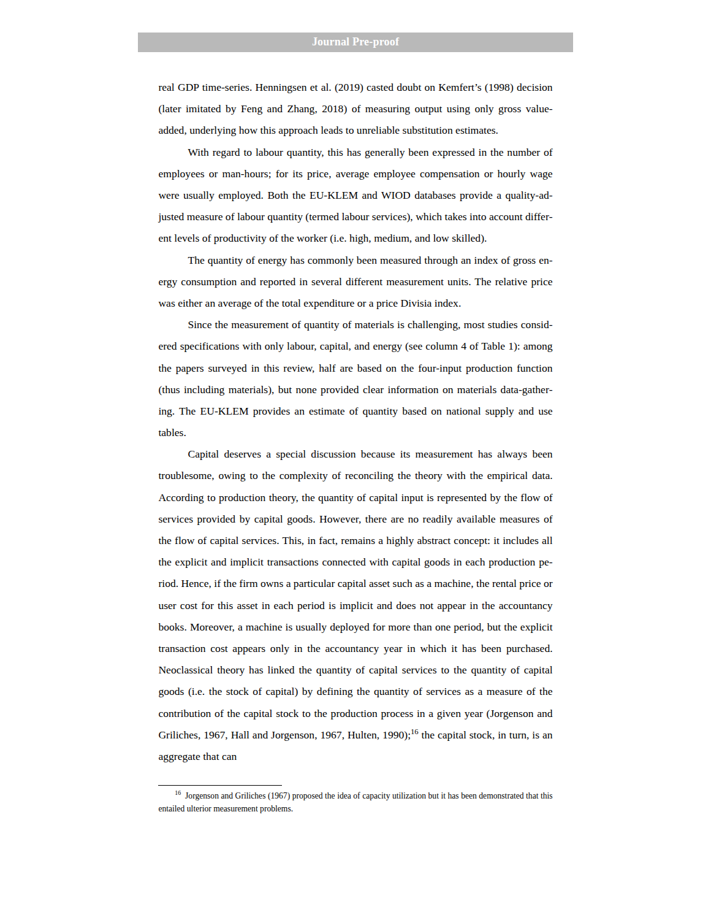Journal Pre-proof
real GDP time-series. Henningsen et al. (2019) casted doubt on Kemfert’s (1998) decision (later imitated by Feng and Zhang, 2018) of measuring output using only gross value-added, underlying how this approach leads to unreliable substitution estimates.
With regard to labour quantity, this has generally been expressed in the number of employees or man-hours; for its price, average employee compensation or hourly wage were usually employed. Both the EU-KLEM and WIOD databases provide a quality-adjusted measure of labour quantity (termed labour services), which takes into account different levels of productivity of the worker (i.e. high, medium, and low skilled).
The quantity of energy has commonly been measured through an index of gross energy consumption and reported in several different measurement units. The relative price was either an average of the total expenditure or a price Divisia index.
Since the measurement of quantity of materials is challenging, most studies considered specifications with only labour, capital, and energy (see column 4 of Table 1): among the papers surveyed in this review, half are based on the four-input production function (thus including materials), but none provided clear information on materials data-gathering. The EU-KLEM provides an estimate of quantity based on national supply and use tables.
Capital deserves a special discussion because its measurement has always been troublesome, owing to the complexity of reconciling the theory with the empirical data. According to production theory, the quantity of capital input is represented by the flow of services provided by capital goods. However, there are no readily available measures of the flow of capital services. This, in fact, remains a highly abstract concept: it includes all the explicit and implicit transactions connected with capital goods in each production period. Hence, if the firm owns a particular capital asset such as a machine, the rental price or user cost for this asset in each period is implicit and does not appear in the accountancy books. Moreover, a machine is usually deployed for more than one period, but the explicit transaction cost appears only in the accountancy year in which it has been purchased. Neoclassical theory has linked the quantity of capital services to the quantity of capital goods (i.e. the stock of capital) by defining the quantity of services as a measure of the contribution of the capital stock to the production process in a given year (Jorgenson and Griliches, 1967, Hall and Jorgenson, 1967, Hulten, 1990);16 the capital stock, in turn, is an aggregate that can
16 Jorgenson and Griliches (1967) proposed the idea of capacity utilization but it has been demonstrated that this entailed ulterior measurement problems.